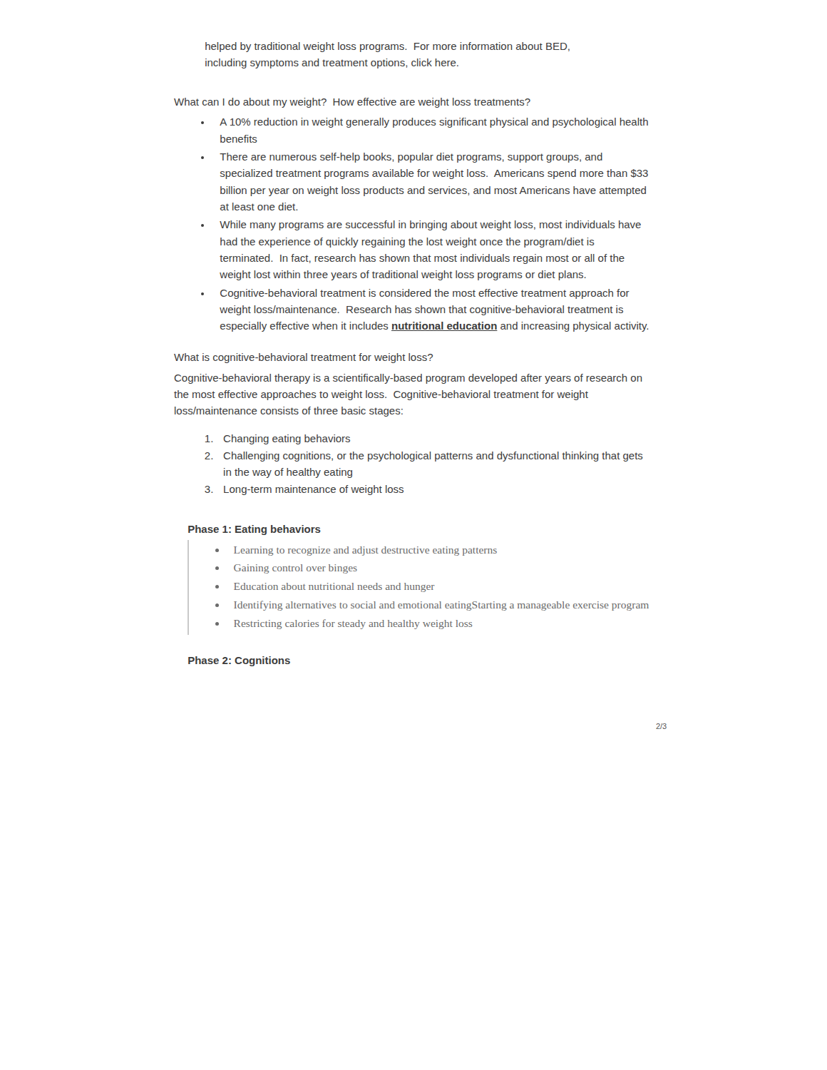helped by traditional weight loss programs. For more information about BED, including symptoms and treatment options, click here.
What can I do about my weight? How effective are weight loss treatments?
A 10% reduction in weight generally produces significant physical and psychological health benefits
There are numerous self-help books, popular diet programs, support groups, and specialized treatment programs available for weight loss. Americans spend more than $33 billion per year on weight loss products and services, and most Americans have attempted at least one diet.
While many programs are successful in bringing about weight loss, most individuals have had the experience of quickly regaining the lost weight once the program/diet is terminated. In fact, research has shown that most individuals regain most or all of the weight lost within three years of traditional weight loss programs or diet plans.
Cognitive-behavioral treatment is considered the most effective treatment approach for weight loss/maintenance. Research has shown that cognitive-behavioral treatment is especially effective when it includes nutritional education and increasing physical activity.
What is cognitive-behavioral treatment for weight loss?
Cognitive-behavioral therapy is a scientifically-based program developed after years of research on the most effective approaches to weight loss. Cognitive-behavioral treatment for weight loss/maintenance consists of three basic stages:
Changing eating behaviors
Challenging cognitions, or the psychological patterns and dysfunctional thinking that gets in the way of healthy eating
Long-term maintenance of weight loss
Phase 1: Eating behaviors
Learning to recognize and adjust destructive eating patterns
Gaining control over binges
Education about nutritional needs and hunger
Identifying alternatives to social and emotional eatingStarting a manageable exercise program
Restricting calories for steady and healthy weight loss
Phase 2: Cognitions
2/3